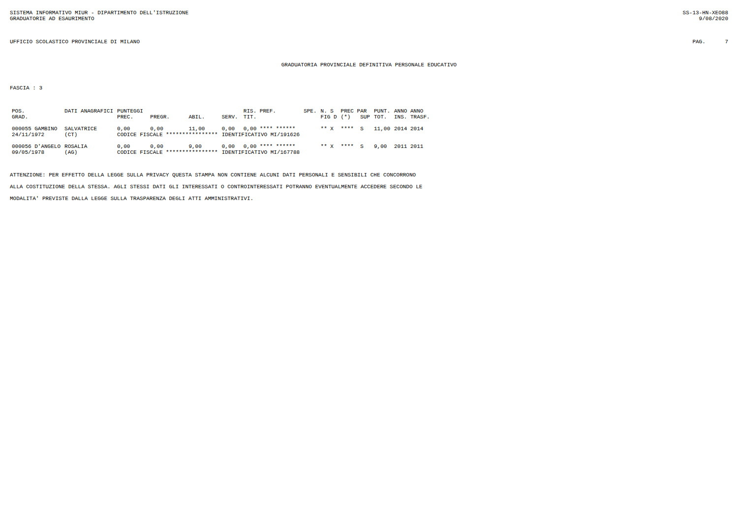SISTEMA INFORMATIVO MIUR - DIPARTIMENTO DELL'ISTRUZIONE SS-13-HN-XEO88
GRADUATORIE AD ESAURIMENTO 9/08/2020
UFFICIO SCOLASTICO PROVINCIALE DI MILANO PAG. 7
GRADUATORIA PROVINCIALE DEFINITIVA PERSONALE EDUCATIVO
FASCIA : 3
| POS. | DATI ANAGRAFICI | PUNTEGGI | RIS. PREF. | SPE. | N. S | PREC PAR | PUNT. | ANNO ANNO |
| GRAD. | | PREC. | PREGR. | ABIL. | SERV. | TIT. | | FIG D | (*) SUP | TOT. | INS. TRASF. |
| 000055 GAMBINO | SALVATRICE | 0,00 | 0,00 | 11,00 | 0,00 | 0,00 **** ****** | | ** X | **** S | 11,00 | 2014 2014 |
| 24/11/1972 | (CT) | CODICE FISCALE **************** | IDENTIFICATIVO MI/191626 | | | | | |
| 000056 D'ANGELO | ROSALIA | 0,00 | 0,00 | 9,00 | 0,00 | 0,00 **** ****** | | ** X | **** S | 9,00 | 2011 2011 |
| 09/05/1978 | (AG) | CODICE FISCALE **************** | IDENTIFICATIVO MI/167788 | | | | | |
ATTENZIONE: PER EFFETTO DELLA LEGGE SULLA PRIVACY QUESTA STAMPA NON CONTIENE ALCUNI DATI PERSONALI E SENSIBILI CHE CONCORRONO ALLA COSTITUZIONE DELLA STESSA. AGLI STESSI DATI GLI INTERESSATI O CONTROINTERESSATI POTRANNO EVENTUALMENTE ACCEDERE SECONDO LE MODALITA' PREVISTE DALLA LEGGE SULLA TRASPARENZA DEGLI ATTI AMMINISTRATIVI.